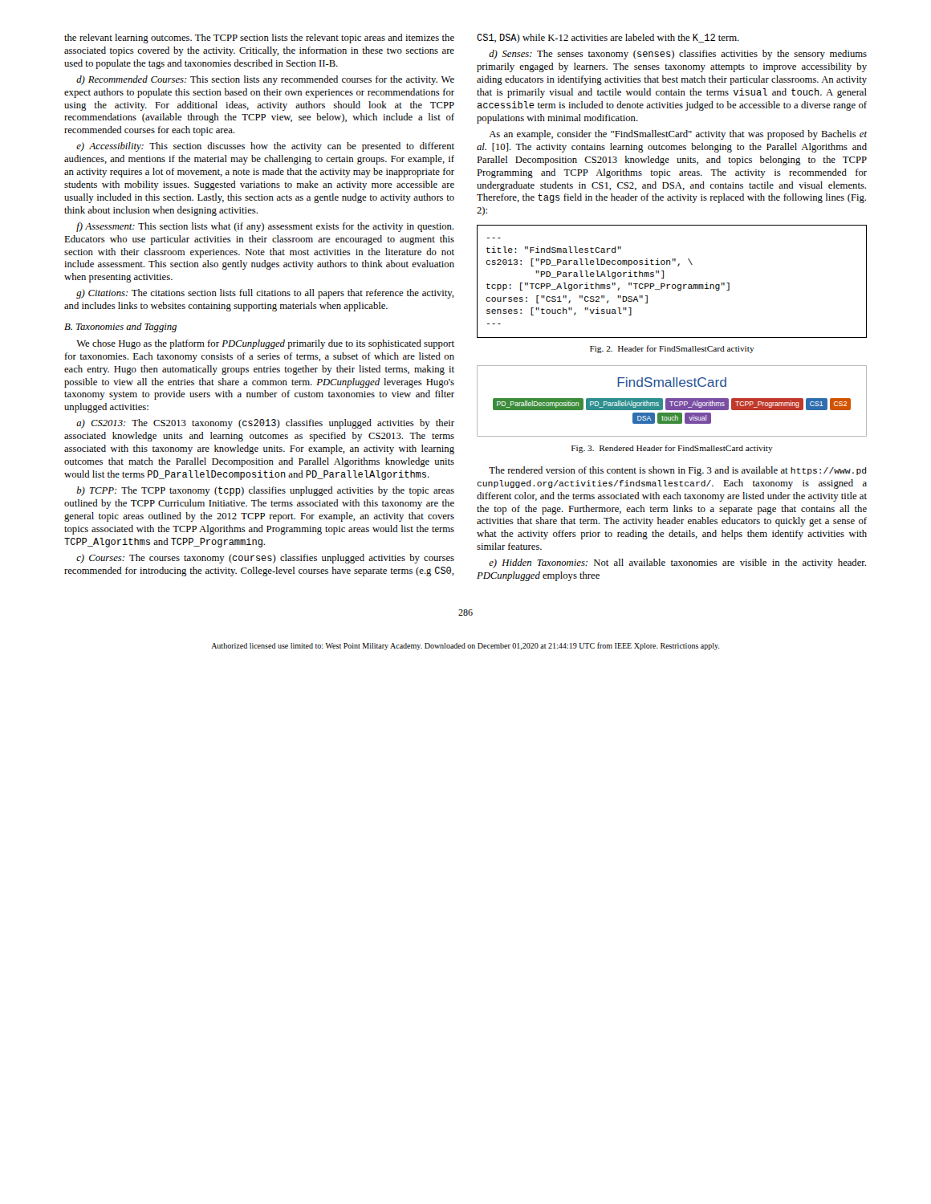the relevant learning outcomes. The TCPP section lists the relevant topic areas and itemizes the associated topics covered by the activity. Critically, the information in these two sections are used to populate the tags and taxonomies described in Section II-B.
d) Recommended Courses: This section lists any recommended courses for the activity. We expect authors to populate this section based on their own experiences or recommendations for using the activity. For additional ideas, activity authors should look at the TCPP recommendations (available through the TCPP view, see below), which include a list of recommended courses for each topic area.
e) Accessibility: This section discusses how the activity can be presented to different audiences, and mentions if the material may be challenging to certain groups. For example, if an activity requires a lot of movement, a note is made that the activity may be inappropriate for students with mobility issues. Suggested variations to make an activity more accessible are usually included in this section. Lastly, this section acts as a gentle nudge to activity authors to think about inclusion when designing activities.
f) Assessment: This section lists what (if any) assessment exists for the activity in question. Educators who use particular activities in their classroom are encouraged to augment this section with their classroom experiences. Note that most activities in the literature do not include assessment. This section also gently nudges activity authors to think about evaluation when presenting activities.
g) Citations: The citations section lists full citations to all papers that reference the activity, and includes links to websites containing supporting materials when applicable.
B. Taxonomies and Tagging
We chose Hugo as the platform for PDCunplugged primarily due to its sophisticated support for taxonomies. Each taxonomy consists of a series of terms, a subset of which are listed on each entry. Hugo then automatically groups entries together by their listed terms, making it possible to view all the entries that share a common term. PDCunplugged leverages Hugo's taxonomy system to provide users with a number of custom taxonomies to view and filter unplugged activities:
a) CS2013: The CS2013 taxonomy (cs2013) classifies unplugged activities by their associated knowledge units and learning outcomes as specified by CS2013. The terms associated with this taxonomy are knowledge units. For example, an activity with learning outcomes that match the Parallel Decomposition and Parallel Algorithms knowledge units would list the terms PD_ParallelDecomposition and PD_ParallelAlgorithms.
b) TCPP: The TCPP taxonomy (tcpp) classifies unplugged activities by the topic areas outlined by the TCPP Curriculum Initiative. The terms associated with this taxonomy are the general topic areas outlined by the 2012 TCPP report. For example, an activity that covers topics associated with the TCPP Algorithms and Programming topic areas would list the terms TCPP_Algorithms and TCPP_Programming.
c) Courses: The courses taxonomy (courses) classifies unplugged activities by courses recommended for introducing the activity. College-level courses have separate terms (e.g CS0, CS1, DSA) while K-12 activities are labeled with the K_12 term.
d) Senses: The senses taxonomy (senses) classifies activities by the sensory mediums primarily engaged by learners. The senses taxonomy attempts to improve accessibility by aiding educators in identifying activities that best match their particular classrooms. An activity that is primarily visual and tactile would contain the terms visual and touch. A general accessible term is included to denote activities judged to be accessible to a diverse range of populations with minimal modification.
As an example, consider the "FindSmallestCard" activity that was proposed by Bachelis et al. [10]. The activity contains learning outcomes belonging to the Parallel Algorithms and Parallel Decomposition CS2013 knowledge units, and topics belonging to the TCPP Programming and TCPP Algorithms topic areas. The activity is recommended for undergraduate students in CS1, CS2, and DSA, and contains tactile and visual elements. Therefore, the tags field in the header of the activity is replaced with the following lines (Fig. 2):
--- title: "FindSmallestCard" cs2013: ["PD_ParallelDecomposition", \ "PD_ParallelAlgorithms"] tcpp: ["TCPP_Algorithms", "TCPP_Programming"] courses: ["CS1", "CS2", "DSA"] senses: ["touch", "visual"] ---
Fig. 2. Header for FindSmallestCard activity
FindSmallestCard
PD_ParallelDecomposition PD_ParallelAlgorithms TCPP_Algorithms TCPP_Programming CS1 CS2
DSA touch visual
Fig. 3. Rendered Header for FindSmallestCard activity
The rendered version of this content is shown in Fig. 3 and is available at https://www.pdcunplugged.org/activities/findsmallestcard/. Each taxonomy is assigned a different color, and the terms associated with each taxonomy are listed under the activity title at the top of the page. Furthermore, each term links to a separate page that contains all the activities that share that term. The activity header enables educators to quickly get a sense of what the activity offers prior to reading the details, and helps them identify activities with similar features.
e) Hidden Taxonomies: Not all available taxonomies are visible in the activity header. PDCunplugged employs three
286
Authorized licensed use limited to: West Point Military Academy. Downloaded on December 01,2020 at 21:44:19 UTC from IEEE Xplore. Restrictions apply.